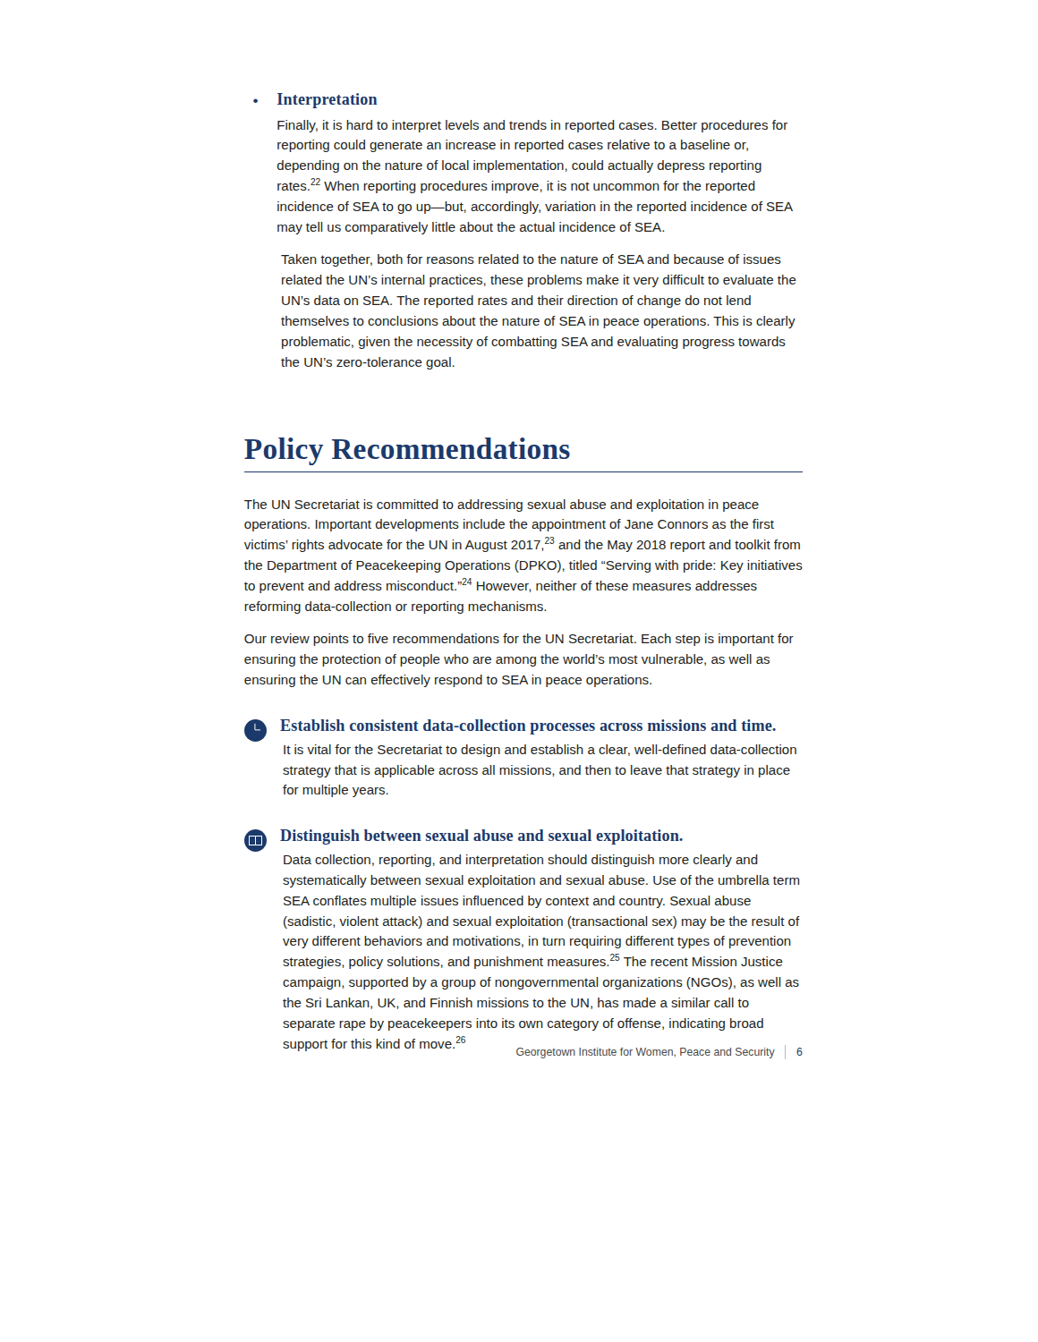•
Interpretation
Finally, it is hard to interpret levels and trends in reported cases. Better procedures for reporting could generate an increase in reported cases relative to a baseline or, depending on the nature of local implementation, could actually depress reporting rates.22 When reporting procedures improve, it is not uncommon for the reported incidence of SEA to go up—but, accordingly, variation in the reported incidence of SEA may tell us comparatively little about the actual incidence of SEA.
Taken together, both for reasons related to the nature of SEA and because of issues related the UN’s internal practices, these problems make it very difficult to evaluate the UN’s data on SEA. The reported rates and their direction of change do not lend themselves to conclusions about the nature of SEA in peace operations. This is clearly problematic, given the necessity of combatting SEA and evaluating progress towards the UN’s zero-tolerance goal.
Policy Recommendations
The UN Secretariat is committed to addressing sexual abuse and exploitation in peace operations. Important developments include the appointment of Jane Connors as the first victims’ rights advocate for the UN in August 2017,23 and the May 2018 report and toolkit from the Department of Peacekeeping Operations (DPKO), titled “Serving with pride: Key initiatives to prevent and address misconduct.”24 However, neither of these measures addresses reforming data-collection or reporting mechanisms.
Our review points to five recommendations for the UN Secretariat. Each step is important for ensuring the protection of people who are among the world’s most vulnerable, as well as ensuring the UN can effectively respond to SEA in peace operations.
Establish consistent data-collection processes across missions and time.
It is vital for the Secretariat to design and establish a clear, well-defined data-collection strategy that is applicable across all missions, and then to leave that strategy in place for multiple years.
Distinguish between sexual abuse and sexual exploitation.
Data collection, reporting, and interpretation should distinguish more clearly and systematically between sexual exploitation and sexual abuse. Use of the umbrella term SEA conflates multiple issues influenced by context and country. Sexual abuse (sadistic, violent attack) and sexual exploitation (transactional sex) may be the result of very different behaviors and motivations, in turn requiring different types of prevention strategies, policy solutions, and punishment measures.25 The recent Mission Justice campaign, supported by a group of nongovernmental organizations (NGOs), as well as the Sri Lankan, UK, and Finnish missions to the UN, has made a similar call to separate rape by peacekeepers into its own category of offense, indicating broad support for this kind of move.26
Georgetown Institute for Women, Peace and Security 6